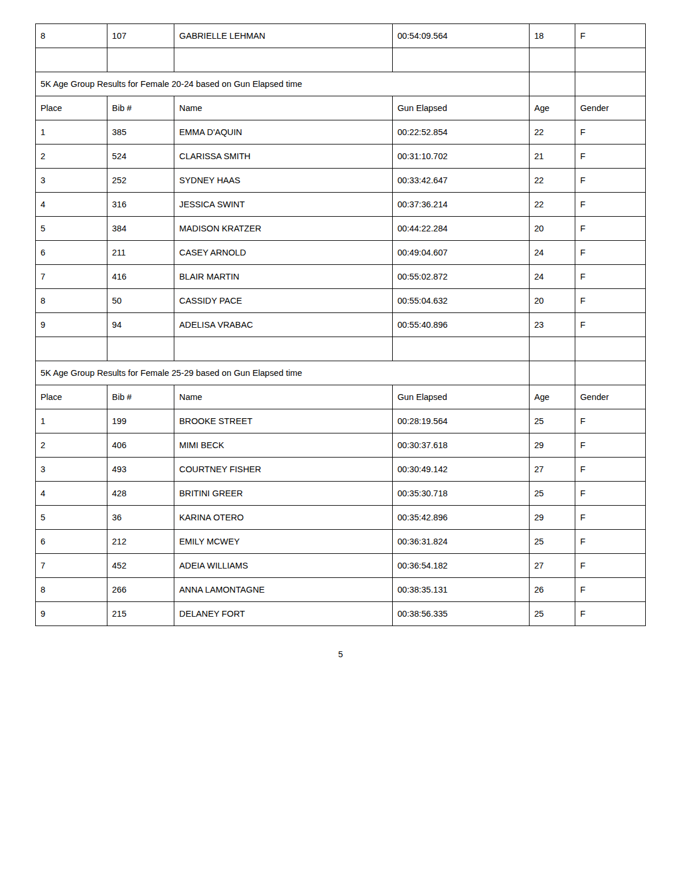| 8 | 107 | GABRIELLE LEHMAN | 00:54:09.564 | 18 | F |
| 5K Age Group Results for Female 20-24 based on Gun Elapsed time | | |
| Place | Bib # | Name | Gun Elapsed | Age | Gender |
| 1 | 385 | EMMA D'AQUIN | 00:22:52.854 | 22 | F |
| 2 | 524 | CLARISSA SMITH | 00:31:10.702 | 21 | F |
| 3 | 252 | SYDNEY HAAS | 00:33:42.647 | 22 | F |
| 4 | 316 | JESSICA SWINT | 00:37:36.214 | 22 | F |
| 5 | 384 | MADISON KRATZER | 00:44:22.284 | 20 | F |
| 6 | 211 | CASEY ARNOLD | 00:49:04.607 | 24 | F |
| 7 | 416 | BLAIR MARTIN | 00:55:02.872 | 24 | F |
| 8 | 50 | CASSIDY PACE | 00:55:04.632 | 20 | F |
| 9 | 94 | ADELISA VRABAC | 00:55:40.896 | 23 | F |
| 5K Age Group Results for Female 25-29 based on Gun Elapsed time | | |
| Place | Bib # | Name | Gun Elapsed | Age | Gender |
| 1 | 199 | BROOKE STREET | 00:28:19.564 | 25 | F |
| 2 | 406 | MIMI BECK | 00:30:37.618 | 29 | F |
| 3 | 493 | COURTNEY FISHER | 00:30:49.142 | 27 | F |
| 4 | 428 | BRITINI GREER | 00:35:30.718 | 25 | F |
| 5 | 36 | KARINA OTERO | 00:35:42.896 | 29 | F |
| 6 | 212 | EMILY MCWEY | 00:36:31.824 | 25 | F |
| 7 | 452 | ADEIA WILLIAMS | 00:36:54.182 | 27 | F |
| 8 | 266 | ANNA LAMONTAGNE | 00:38:35.131 | 26 | F |
| 9 | 215 | DELANEY FORT | 00:38:56.335 | 25 | F |
5